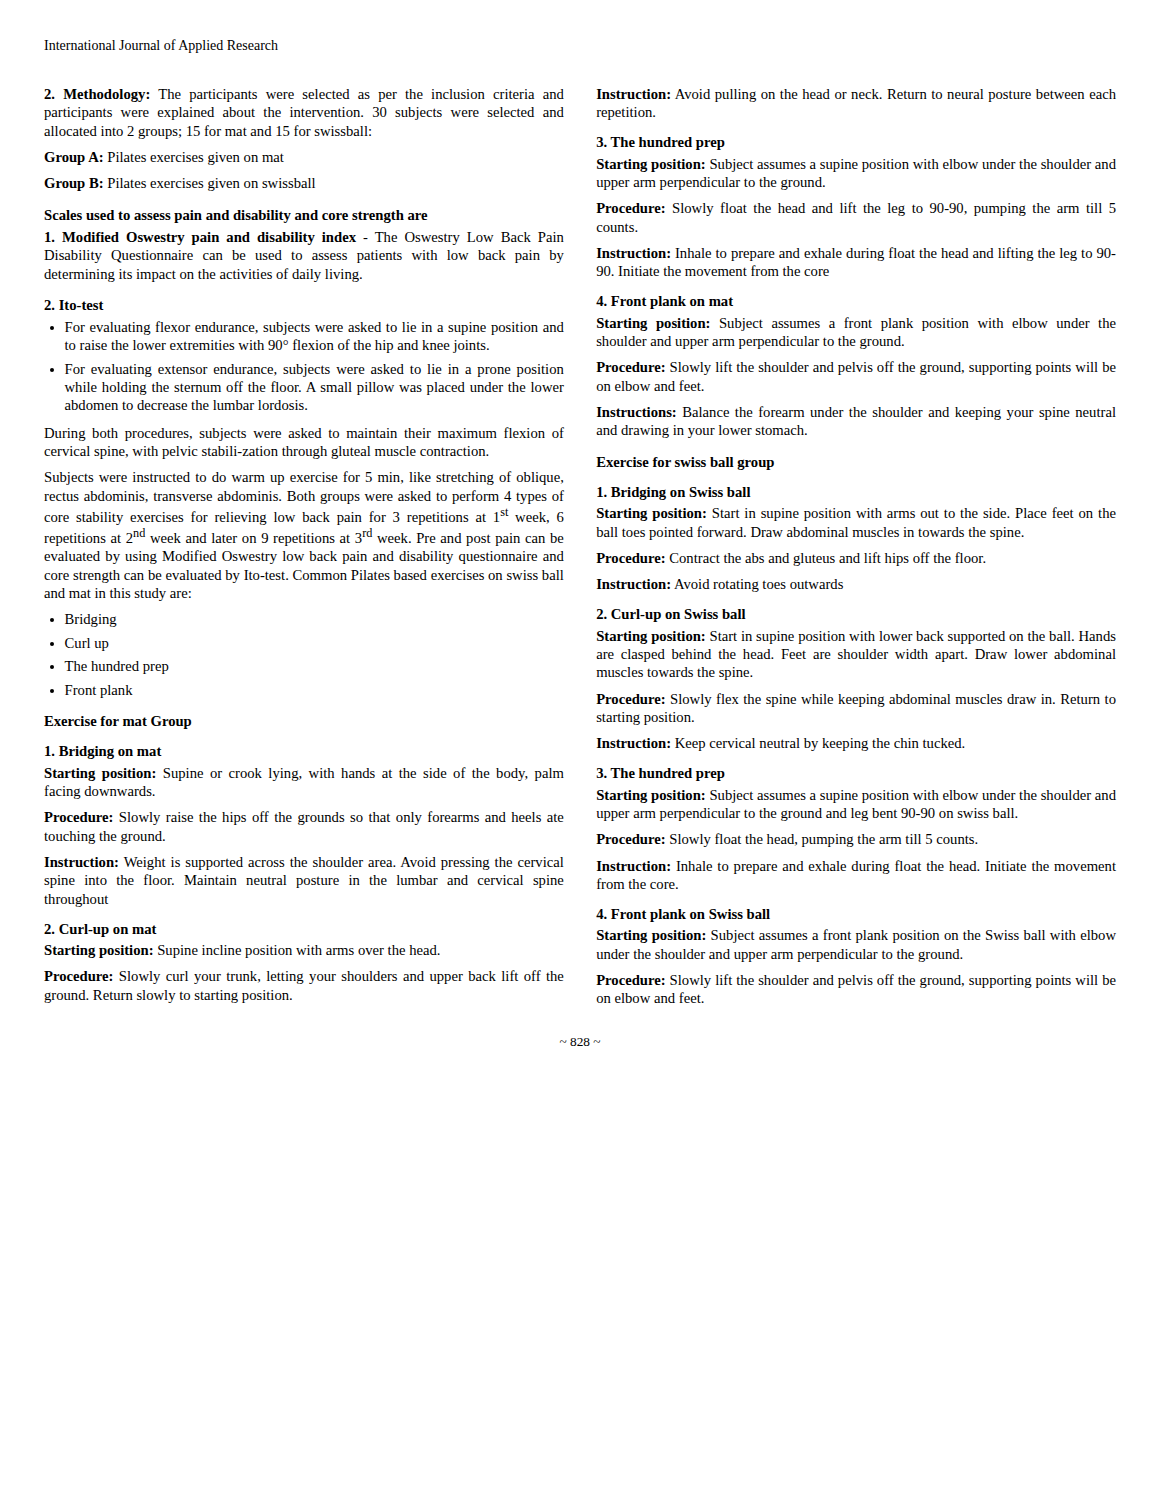International Journal of Applied Research
2. Methodology: The participants were selected as per the inclusion criteria and participants were explained about the intervention. 30 subjects were selected and allocated into 2 groups; 15 for mat and 15 for swissball:
Group A: Pilates exercises given on mat
Group B: Pilates exercises given on swissball
Scales used to assess pain and disability and core strength are
1. Modified Oswestry pain and disability index - The Oswestry Low Back Pain Disability Questionnaire can be used to assess patients with low back pain by determining its impact on the activities of daily living.
2. Ito-test
For evaluating flexor endurance, subjects were asked to lie in a supine position and to raise the lower extremities with 90° flexion of the hip and knee joints.
For evaluating extensor endurance, subjects were asked to lie in a prone position while holding the sternum off the floor. A small pillow was placed under the lower abdomen to decrease the lumbar lordosis.
During both procedures, subjects were asked to maintain their maximum flexion of cervical spine, with pelvic stabili-zation through gluteal muscle contraction.
Subjects were instructed to do warm up exercise for 5 min, like stretching of oblique, rectus abdominis, transverse abdominis. Both groups were asked to perform 4 types of core stability exercises for relieving low back pain for 3 repetitions at 1st week, 6 repetitions at 2nd week and later on 9 repetitions at 3rd week. Pre and post pain can be evaluated by using Modified Oswestry low back pain and disability questionnaire and core strength can be evaluated by Ito-test. Common Pilates based exercises on swiss ball and mat in this study are:
Bridging
Curl up
The hundred prep
Front plank
Exercise for mat Group
1. Bridging on mat
Starting position: Supine or crook lying, with hands at the side of the body, palm facing downwards.
Procedure: Slowly raise the hips off the grounds so that only forearms and heels ate touching the ground.
Instruction: Weight is supported across the shoulder area. Avoid pressing the cervical spine into the floor. Maintain neutral posture in the lumbar and cervical spine throughout
2. Curl-up on mat
Starting position: Supine incline position with arms over the head.
Procedure: Slowly curl your trunk, letting your shoulders and upper back lift off the ground. Return slowly to starting position.
Instruction: Avoid pulling on the head or neck. Return to neural posture between each repetition.
3. The hundred prep
Starting position: Subject assumes a supine position with elbow under the shoulder and upper arm perpendicular to the ground.
Procedure: Slowly float the head and lift the leg to 90-90, pumping the arm till 5 counts.
Instruction: Inhale to prepare and exhale during float the head and lifting the leg to 90-90. Initiate the movement from the core
4. Front plank on mat
Starting position: Subject assumes a front plank position with elbow under the shoulder and upper arm perpendicular to the ground.
Procedure: Slowly lift the shoulder and pelvis off the ground, supporting points will be on elbow and feet.
Instructions: Balance the forearm under the shoulder and keeping your spine neutral and drawing in your lower stomach.
Exercise for swiss ball group
1. Bridging on Swiss ball
Starting position: Start in supine position with arms out to the side. Place feet on the ball toes pointed forward. Draw abdominal muscles in towards the spine.
Procedure: Contract the abs and gluteus and lift hips off the floor.
Instruction: Avoid rotating toes outwards
2. Curl-up on Swiss ball
Starting position: Start in supine position with lower back supported on the ball. Hands are clasped behind the head. Feet are shoulder width apart. Draw lower abdominal muscles towards the spine.
Procedure: Slowly flex the spine while keeping abdominal muscles draw in. Return to starting position.
Instruction: Keep cervical neutral by keeping the chin tucked.
3. The hundred prep
Starting position: Subject assumes a supine position with elbow under the shoulder and upper arm perpendicular to the ground and leg bent 90-90 on swiss ball.
Procedure: Slowly float the head, pumping the arm till 5 counts.
Instruction: Inhale to prepare and exhale during float the head. Initiate the movement from the core.
4. Front plank on Swiss ball
Starting position: Subject assumes a front plank position on the Swiss ball with elbow under the shoulder and upper arm perpendicular to the ground.
Procedure: Slowly lift the shoulder and pelvis off the ground, supporting points will be on elbow and feet.
~ 828 ~